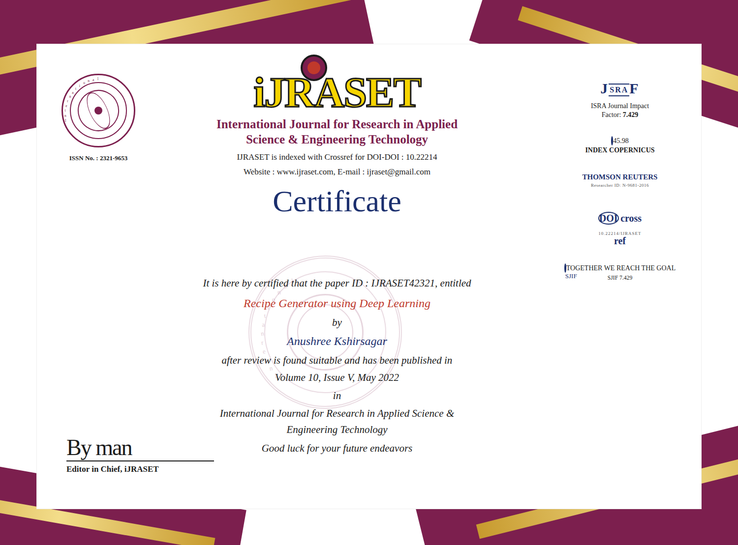I n t e r n a t i o n a l
ISSN No. : 2321-9653
i JRASET
International Journal for Research in Applied
Science & Engineering Technology
IJRASET is indexed with Crossref for DOI-DOI : 10.22214
Website : www.ijraset.com, E-mail : ijraset@gmail.com
Certificate
JSRAF ISRA Journal Impact
Factor: 7.429
45.98
INDEX COPERNICUS
THOMSON REUTERSResearcher ID: N-9681-2016
DOI cross10.22214/IJRASETref
TOGETHER WE REACH THE GOAL
SJIF 7.429
I n t e r n a t i o n a l
It is here by certified that the paper ID : IJRASET42321, entitled Recipe Generator using Deep Learning by Anushree Kshirsagar after review is found suitable and has been published in Volume 10, Issue V, May 2022 in International Journal for Research in Applied Science &
Engineering Technology Good luck for your future endeavors
By man
Editor in Chief, iJRASET